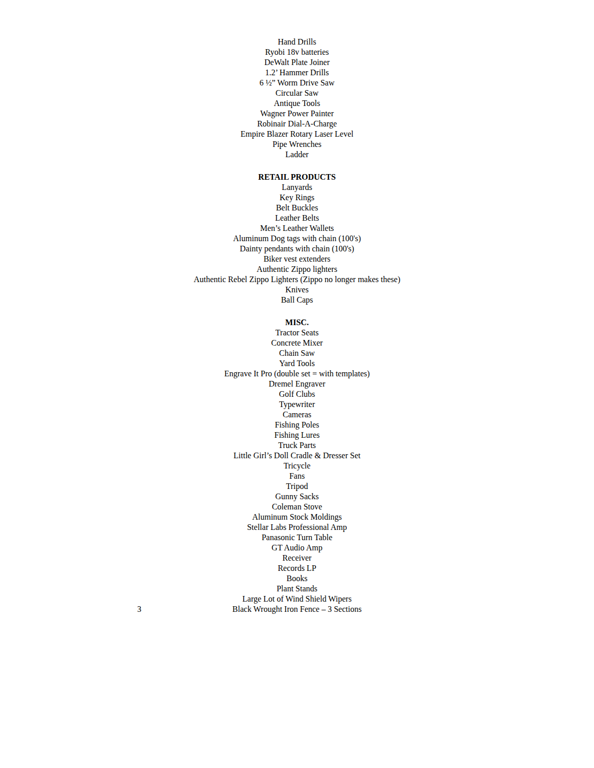Hand Drills
Ryobi 18v batteries
DeWalt Plate Joiner
1.2’ Hammer Drills
6 ½” Worm Drive Saw
Circular Saw
Antique Tools
Wagner Power Painter
Robinair Dial-A-Charge
Empire Blazer Rotary Laser Level
Pipe Wrenches
Ladder
Retail Products
Lanyards
Key Rings
Belt Buckles
Leather Belts
Men’s Leather Wallets
Aluminum Dog tags with chain (100's)
Dainty pendants with chain (100's)
Biker vest extenders
Authentic Zippo lighters
Authentic Rebel Zippo Lighters (Zippo no longer makes these)
Knives
Ball Caps
Misc.
Tractor Seats
Concrete Mixer
Chain Saw
Yard Tools
Engrave It Pro (double set = with templates)
Dremel Engraver
Golf Clubs
Typewriter
Cameras
Fishing Poles
Fishing Lures
Truck Parts
Little Girl’s Doll Cradle & Dresser Set
Tricycle
Fans
Tripod
Gunny Sacks
Coleman Stove
Aluminum Stock Moldings
Stellar Labs Professional Amp
Panasonic Turn Table
GT Audio Amp
Receiver
Records LP
Books
Plant Stands
Large Lot of Wind Shield Wipers
Black Wrought Iron Fence – 3 Sections
3